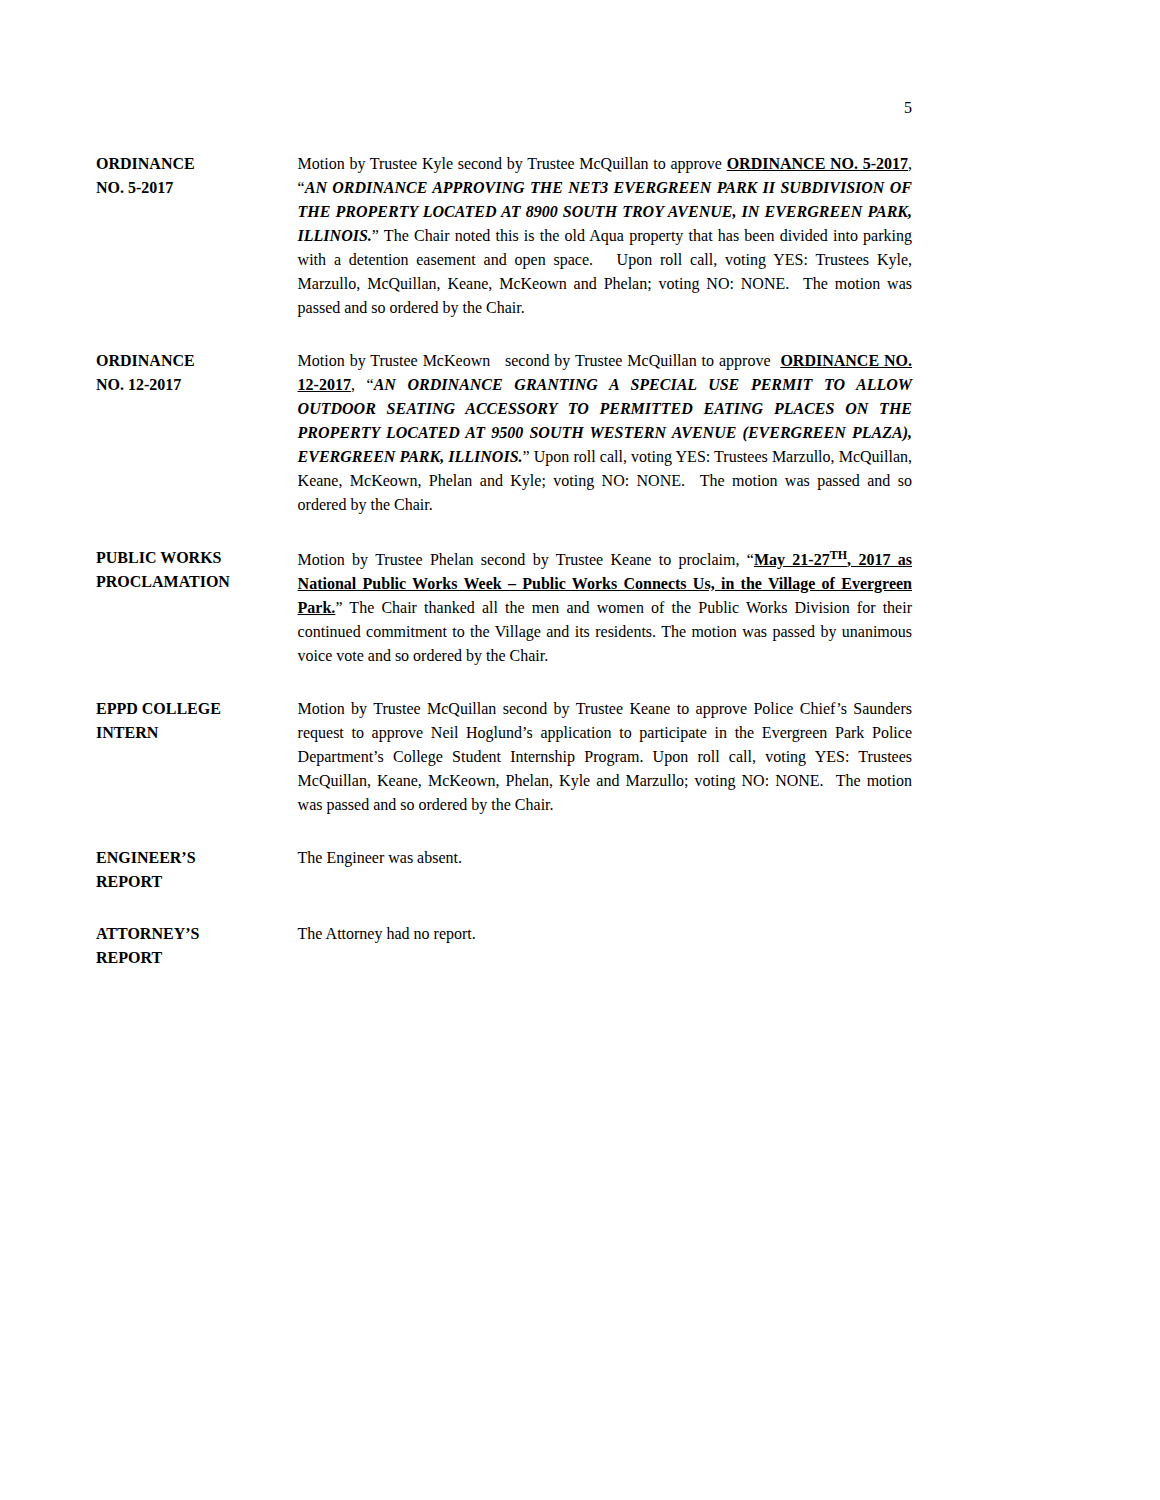5
Ordinance No. 5-2017
Motion by Trustee Kyle second by Trustee McQuillan to approve ORDINANCE NO. 5-2017, “AN ORDINANCE APPROVING THE NET3 EVERGREEN PARK II SUBDIVISION OF THE PROPERTY LOCATED AT 8900 SOUTH TROY AVENUE, IN EVERGREEN PARK, ILLINOIS.” The Chair noted this is the old Aqua property that has been divided into parking with a detention easement and open space. Upon roll call, voting YES: Trustees Kyle, Marzullo, McQuillan, Keane, McKeown and Phelan; voting NO: NONE. The motion was passed and so ordered by the Chair.
Ordinance No. 12-2017
Motion by Trustee McKeown second by Trustee McQuillan to approve ORDINANCE NO. 12-2017, “AN ORDINANCE GRANTING A SPECIAL USE PERMIT TO ALLOW OUTDOOR SEATING ACCESSORY TO PERMITTED EATING PLACES ON THE PROPERTY LOCATED AT 9500 SOUTH WESTERN AVENUE (EVERGREEN PLAZA), EVERGREEN PARK, ILLINOIS.” Upon roll call, voting YES: Trustees Marzullo, McQuillan, Keane, McKeown, Phelan and Kyle; voting NO: NONE. The motion was passed and so ordered by the Chair.
Public Works Proclamation
Motion by Trustee Phelan second by Trustee Keane to proclaim, “May 21-27TH, 2017 as National Public Works Week – Public Works Connects Us, in the Village of Evergreen Park.” The Chair thanked all the men and women of the Public Works Division for their continued commitment to the Village and its residents. The motion was passed by unanimous voice vote and so ordered by the Chair.
EPPD College Intern
Motion by Trustee McQuillan second by Trustee Keane to approve Police Chief’s Saunders request to approve Neil Hoglund’s application to participate in the Evergreen Park Police Department’s College Student Internship Program. Upon roll call, voting YES: Trustees McQuillan, Keane, McKeown, Phelan, Kyle and Marzullo; voting NO: NONE. The motion was passed and so ordered by the Chair.
Engineer’s Report
The Engineer was absent.
Attorney’s Report
The Attorney had no report.